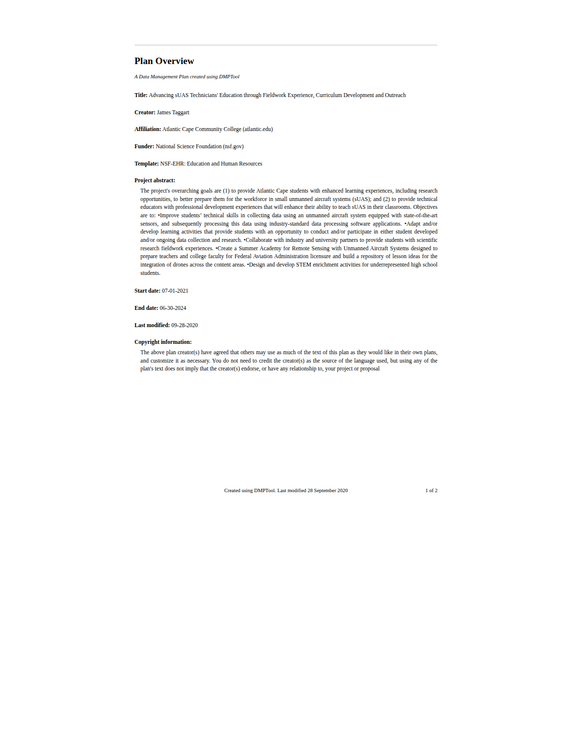Plan Overview
A Data Management Plan created using DMPTool
Title: Advancing sUAS Technicians' Education through Fieldwork Experience, Curriculum Development and Outreach
Creator: James Taggart
Affiliation: Atlantic Cape Community College (atlantic.edu)
Funder: National Science Foundation (nsf.gov)
Template: NSF-EHR: Education and Human Resources
Project abstract:
The project's overarching goals are (1) to provide Atlantic Cape students with enhanced learning experiences, including research opportunities, to better prepare them for the workforce in small unmanned aircraft systems (sUAS); and (2) to provide technical educators with professional development experiences that will enhance their ability to teach sUAS in their classrooms. Objectives are to: •Improve students’ technical skills in collecting data using an unmanned aircraft system equipped with state-of-the-art sensors, and subsequently processing this data using industry-standard data processing software applications. •Adapt and/or develop learning activities that provide students with an opportunity to conduct and/or participate in either student developed and/or ongoing data collection and research. •Collaborate with industry and university partners to provide students with scientific research fieldwork experiences. •Create a Summer Academy for Remote Sensing with Unmanned Aircraft Systems designed to prepare teachers and college faculty for Federal Aviation Administration licensure and build a repository of lesson ideas for the integration of drones across the content areas. •Design and develop STEM enrichment activities for underrepresented high school students.
Start date: 07-01-2021
End date: 06-30-2024
Last modified: 09-28-2020
Copyright information:
The above plan creator(s) have agreed that others may use as much of the text of this plan as they would like in their own plans, and customize it as necessary. You do not need to credit the creator(s) as the source of the language used, but using any of the plan's text does not imply that the creator(s) endorse, or have any relationship to, your project or proposal
Created using DMPTool. Last modified 28 September 2020
1 of 2